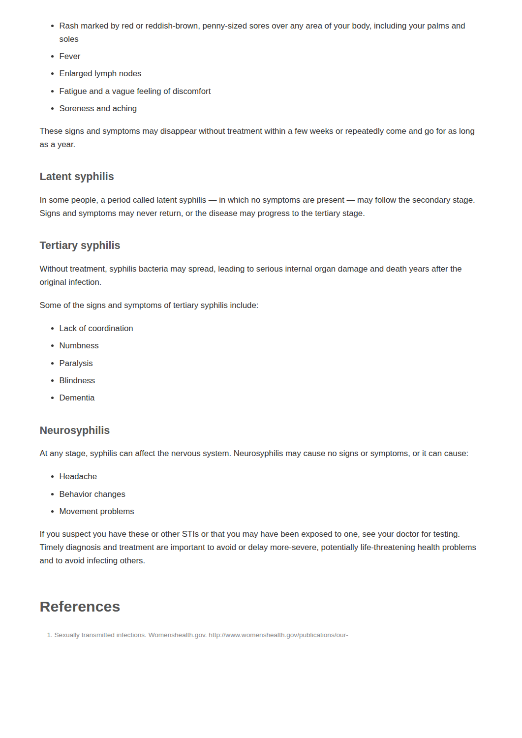Rash marked by red or reddish-brown, penny-sized sores over any area of your body, including your palms and soles
Fever
Enlarged lymph nodes
Fatigue and a vague feeling of discomfort
Soreness and aching
These signs and symptoms may disappear without treatment within a few weeks or repeatedly come and go for as long as a year.
Latent syphilis
In some people, a period called latent syphilis — in which no symptoms are present — may follow the secondary stage. Signs and symptoms may never return, or the disease may progress to the tertiary stage.
Tertiary syphilis
Without treatment, syphilis bacteria may spread, leading to serious internal organ damage and death years after the original infection.
Some of the signs and symptoms of tertiary syphilis include:
Lack of coordination
Numbness
Paralysis
Blindness
Dementia
Neurosyphilis
At any stage, syphilis can affect the nervous system. Neurosyphilis may cause no signs or symptoms, or it can cause:
Headache
Behavior changes
Movement problems
If you suspect you have these or other STIs or that you may have been exposed to one, see your doctor for testing. Timely diagnosis and treatment are important to avoid or delay more-severe, potentially life-threatening health problems and to avoid infecting others.
References
Sexually transmitted infections. Womenshealth.gov. http://www.womenshealth.gov/publications/our-